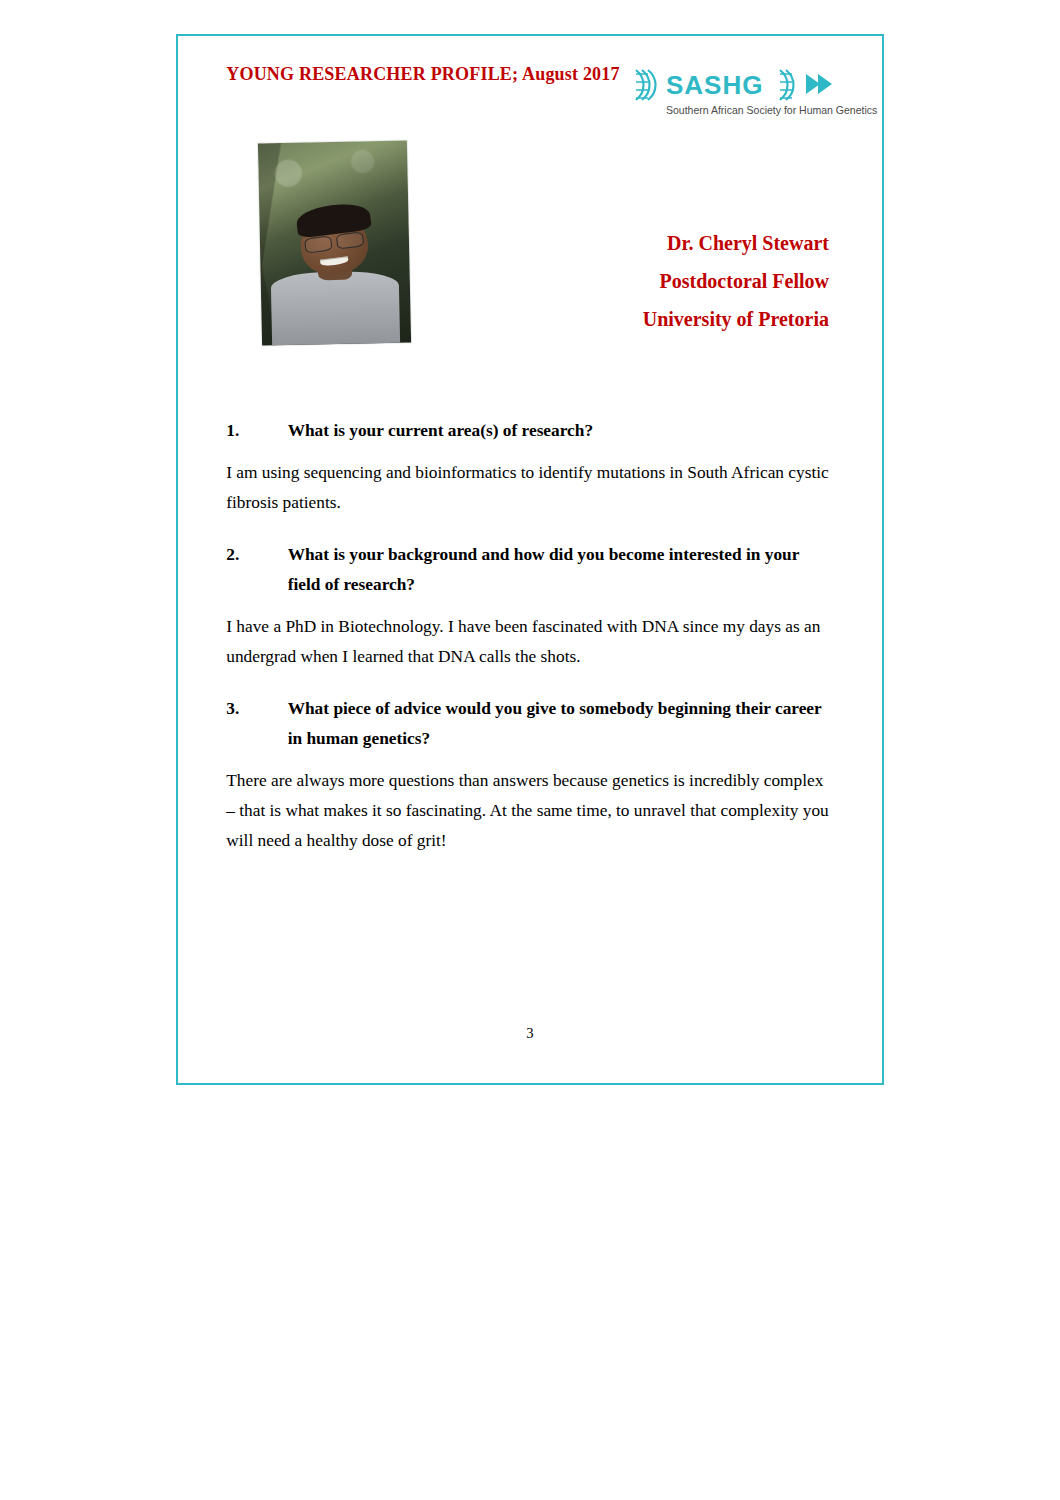YOUNG RESEARCHER PROFILE; August 2017
SASHG Southern African Society for Human Genetics
Dr. Cheryl Stewart
Postdoctoral Fellow
University of Pretoria
1. What is your current area(s) of research?
I am using sequencing and bioinformatics to identify mutations in South African cystic fibrosis patients.
2. What is your background and how did you become interested in your field of research?
I have a PhD in Biotechnology. I have been fascinated with DNA since my days as an undergrad when I learned that DNA calls the shots.
3. What piece of advice would you give to somebody beginning their career in human genetics?
There are always more questions than answers because genetics is incredibly complex – that is what makes it so fascinating. At the same time, to unravel that complexity you will need a healthy dose of grit!
3